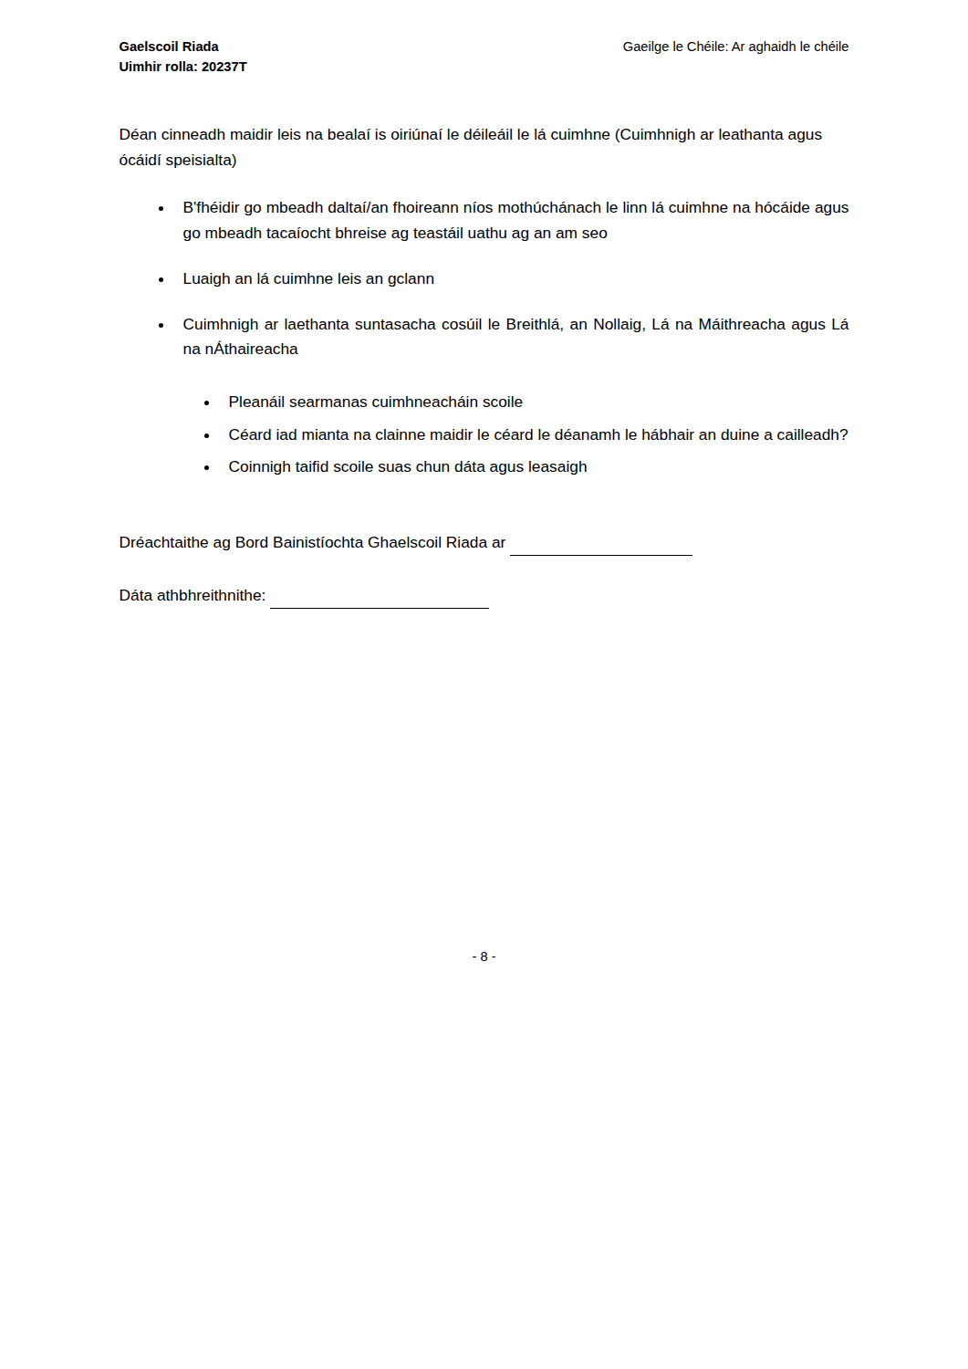Gaelscoil Riada
Uimhir rolla: 20237T
Gaeilge le Chéile: Ar aghaidh le chéile
Déan cinneadh maidir leis na bealaí is oiriúnaí le déileáil le lá cuimhne (Cuimhnigh ar leathanta agus ócáidí speisialta)
B'fhéidir go mbeadh daltaí/an fhoireann níos mothúchánach le linn lá cuimhne na hócáide agus go mbeadh tacaíocht bhreise ag teastáil uathu ag an am seo
Luaigh an lá cuimhne leis an gclann
Cuimhnigh ar laethanta suntasacha cosúil le Breithlá, an Nollaig, Lá na Máithreacha agus Lá na nÁthaireacha
Pleanáil searmanas cuimhneacháin scoile
Céard iad mianta na clainne maidir le céard le déanamh le hábhair an duine a cailleadh?
Coinnigh taifid scoile suas chun dáta agus leasaigh
Dréachtaithe ag Bord Bainistíochta Ghaelscoil Riada ar
Dáta athbhreithnithe:
- 8 -